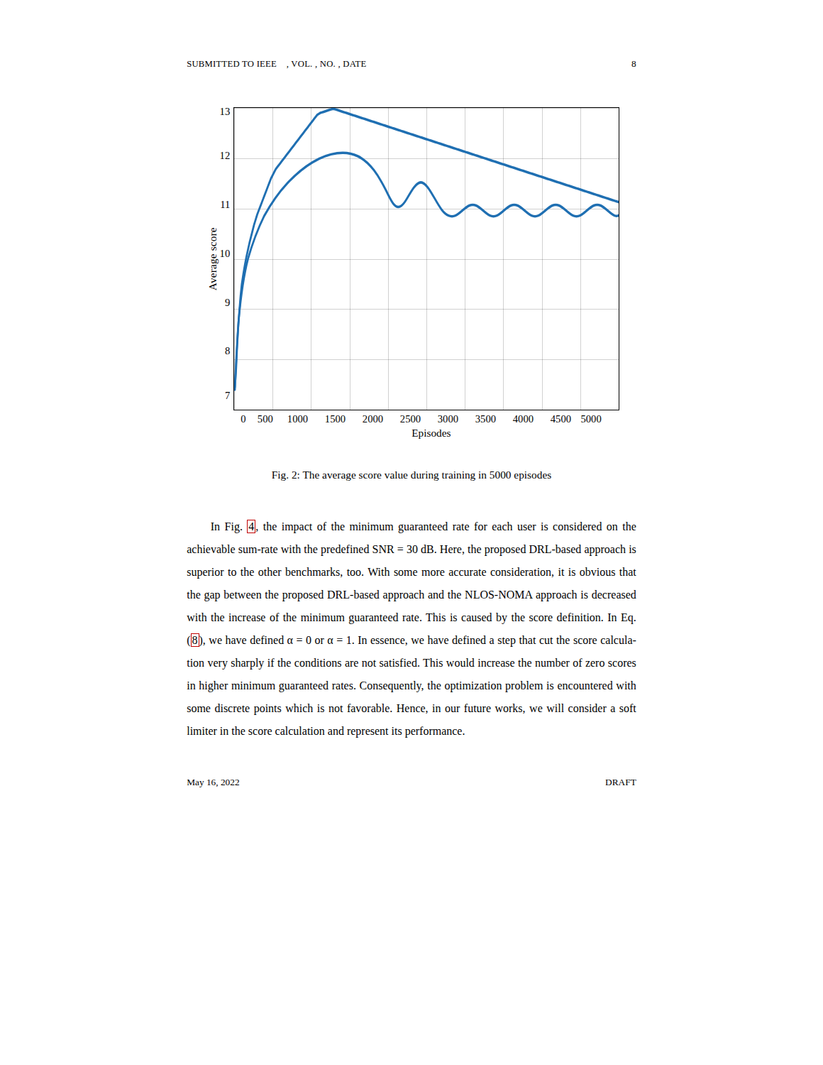Submitted to IEEE , VOL. , NO. , DATE
8
Average score
13 12 11 10 9 8 7
0500100015002000250030003500400045005000
Episodes
Fig. 2: The average score value during training in 5000 episodes
In Fig. 4, the impact of the minimum guaranteed rate for each user is considered on the achievable sum-rate with the predefined SNR = 30 dB. Here, the proposed DRL-based approach is superior to the other benchmarks, too. With some more accurate consideration, it is obvious that the gap between the proposed DRL-based approach and the NLOS-NOMA approach is decreased with the increase of the minimum guaranteed rate. This is caused by the score definition. In Eq. (8), we have defined α = 0 or α = 1. In essence, we have defined a step that cut the score calculation very sharply if the conditions are not satisfied. This would increase the number of zero scores in higher minimum guaranteed rates. Consequently, the optimization problem is encountered with some discrete points which is not favorable. Hence, in our future works, we will consider a soft limiter in the score calculation and represent its performance.
May 16, 2022
DRAFT